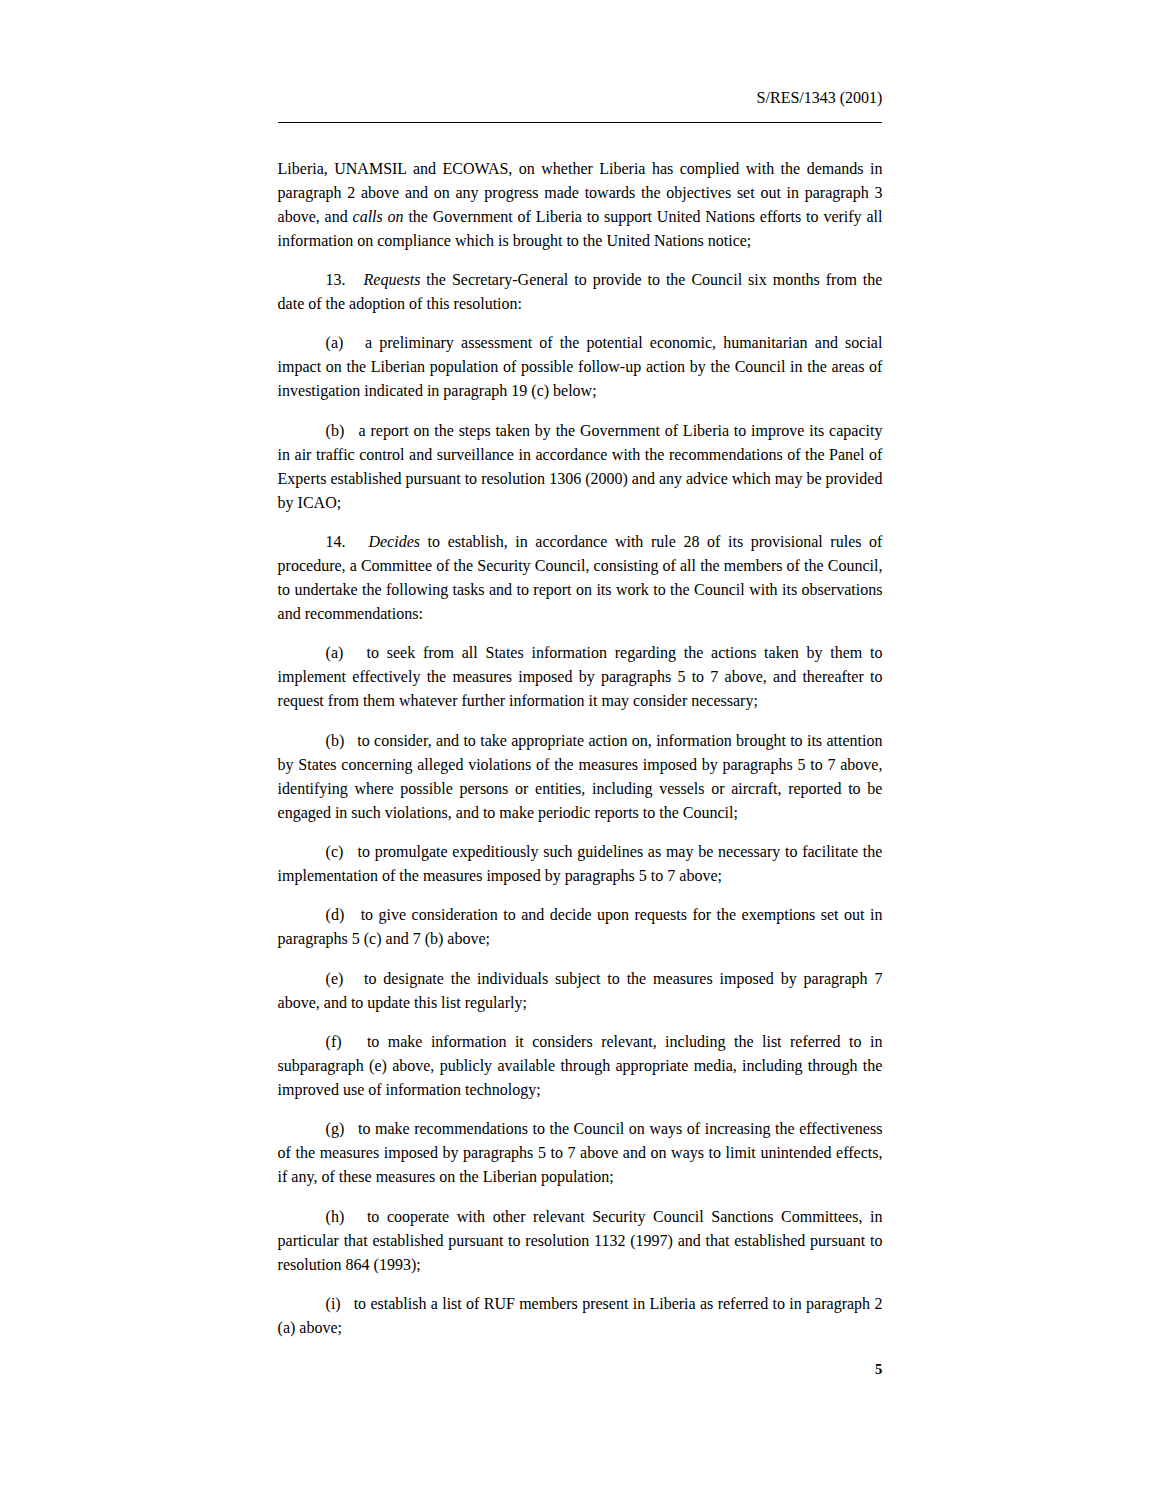S/RES/1343 (2001)
Liberia, UNAMSIL and ECOWAS, on whether Liberia has complied with the demands in paragraph 2 above and on any progress made towards the objectives set out in paragraph 3 above, and calls on the Government of Liberia to support United Nations efforts to verify all information on compliance which is brought to the United Nations notice;
13. Requests the Secretary-General to provide to the Council six months from the date of the adoption of this resolution:
(a) a preliminary assessment of the potential economic, humanitarian and social impact on the Liberian population of possible follow-up action by the Council in the areas of investigation indicated in paragraph 19 (c) below;
(b) a report on the steps taken by the Government of Liberia to improve its capacity in air traffic control and surveillance in accordance with the recommendations of the Panel of Experts established pursuant to resolution 1306 (2000) and any advice which may be provided by ICAO;
14. Decides to establish, in accordance with rule 28 of its provisional rules of procedure, a Committee of the Security Council, consisting of all the members of the Council, to undertake the following tasks and to report on its work to the Council with its observations and recommendations:
(a) to seek from all States information regarding the actions taken by them to implement effectively the measures imposed by paragraphs 5 to 7 above, and thereafter to request from them whatever further information it may consider necessary;
(b) to consider, and to take appropriate action on, information brought to its attention by States concerning alleged violations of the measures imposed by paragraphs 5 to 7 above, identifying where possible persons or entities, including vessels or aircraft, reported to be engaged in such violations, and to make periodic reports to the Council;
(c) to promulgate expeditiously such guidelines as may be necessary to facilitate the implementation of the measures imposed by paragraphs 5 to 7 above;
(d) to give consideration to and decide upon requests for the exemptions set out in paragraphs 5 (c) and 7 (b) above;
(e) to designate the individuals subject to the measures imposed by paragraph 7 above, and to update this list regularly;
(f) to make information it considers relevant, including the list referred to in subparagraph (e) above, publicly available through appropriate media, including through the improved use of information technology;
(g) to make recommendations to the Council on ways of increasing the effectiveness of the measures imposed by paragraphs 5 to 7 above and on ways to limit unintended effects, if any, of these measures on the Liberian population;
(h) to cooperate with other relevant Security Council Sanctions Committees, in particular that established pursuant to resolution 1132 (1997) and that established pursuant to resolution 864 (1993);
(i) to establish a list of RUF members present in Liberia as referred to in paragraph 2 (a) above;
5